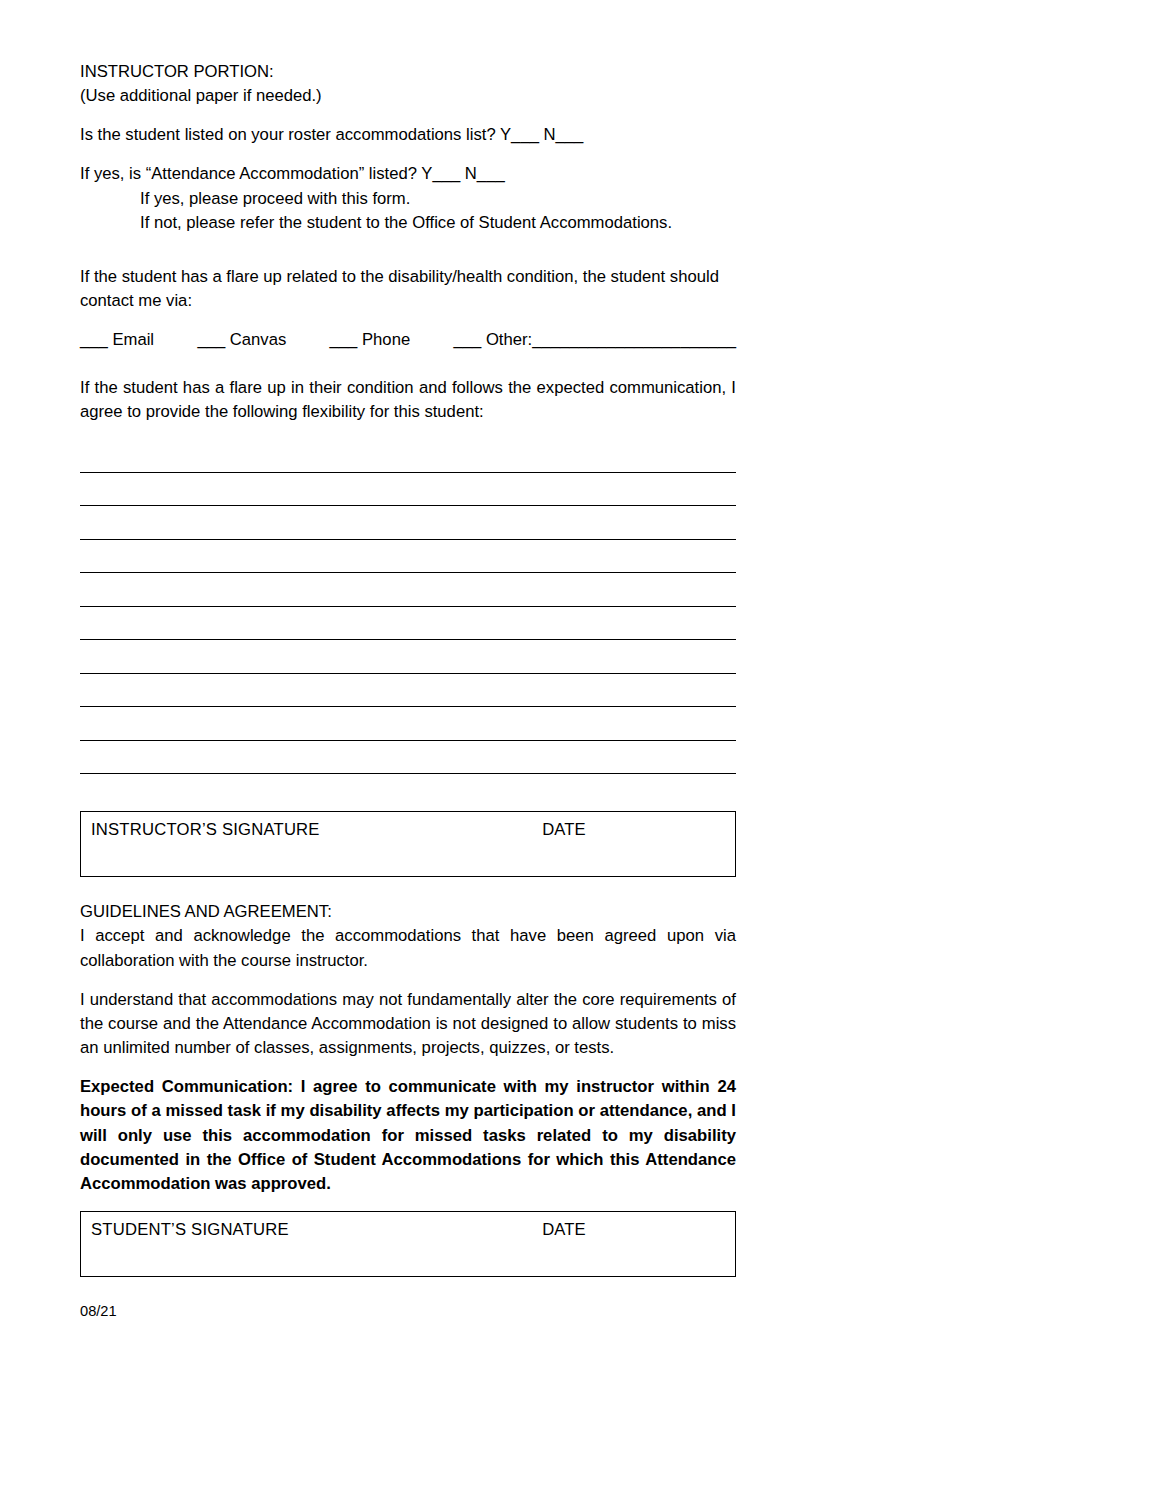INSTRUCTOR PORTION:
(Use additional paper if needed.)
Is the student listed on your roster accommodations list? Y___ N___
If yes, is “Attendance Accommodation” listed? Y___ N___
If yes, please proceed with this form.
If not, please refer the student to the Office of Student Accommodations.
If the student has a flare up related to the disability/health condition, the student should contact me via:
___ Email ___ Canvas ___ Phone ___ Other:______________________
If the student has a flare up in their condition and follows the expected communication, I agree to provide the following flexibility for this student:
INSTRUCTOR’S SIGNATURE DATE
GUIDELINES AND AGREEMENT:
I accept and acknowledge the accommodations that have been agreed upon via collaboration with the course instructor.
I understand that accommodations may not fundamentally alter the core requirements of the course and the Attendance Accommodation is not designed to allow students to miss an unlimited number of classes, assignments, projects, quizzes, or tests.
Expected Communication: I agree to communicate with my instructor within 24 hours of a missed task if my disability affects my participation or attendance, and I will only use this accommodation for missed tasks related to my disability documented in the Office of Student Accommodations for which this Attendance Accommodation was approved.
STUDENT’S SIGNATURE DATE
08/21